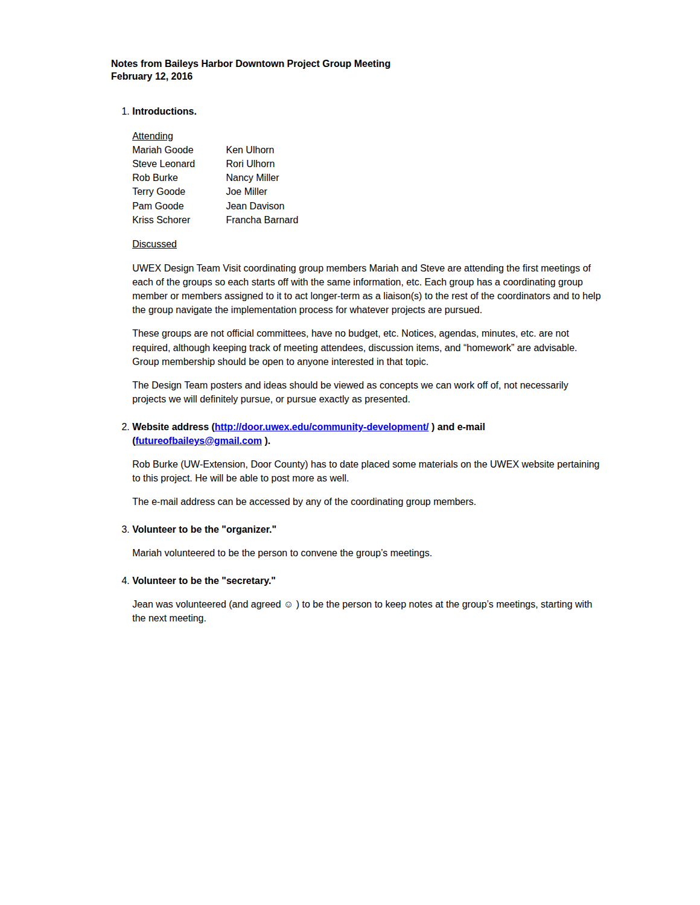Notes from Baileys Harbor Downtown Project Group Meeting
February 12, 2016
Introductions.
Attending
| Mariah Goode | Ken Ulhorn |
| Steve Leonard | Rori Ulhorn |
| Rob Burke | Nancy Miller |
| Terry Goode | Joe Miller |
| Pam Goode | Jean Davison |
| Kriss Schorer | Francha Barnard |
Discussed
UWEX Design Team Visit coordinating group members Mariah and Steve are attending the first meetings of each of the groups so each starts off with the same information, etc. Each group has a coordinating group member or members assigned to it to act longer-term as a liaison(s) to the rest of the coordinators and to help the group navigate the implementation process for whatever projects are pursued.
These groups are not official committees, have no budget, etc. Notices, agendas, minutes, etc. are not required, although keeping track of meeting attendees, discussion items, and “homework” are advisable. Group membership should be open to anyone interested in that topic.
The Design Team posters and ideas should be viewed as concepts we can work off of, not necessarily projects we will definitely pursue, or pursue exactly as presented.
Website address (http://door.uwex.edu/community-development/ ) and e-mail (futureofbaileys@gmail.com ).
Rob Burke (UW-Extension, Door County) has to date placed some materials on the UWEX website pertaining to this project. He will be able to post more as well.
The e-mail address can be accessed by any of the coordinating group members.
Volunteer to be the "organizer."
Mariah volunteered to be the person to convene the group’s meetings.
Volunteer to be the "secretary."
Jean was volunteered (and agreed ☺ ) to be the person to keep notes at the group’s meetings, starting with the next meeting.